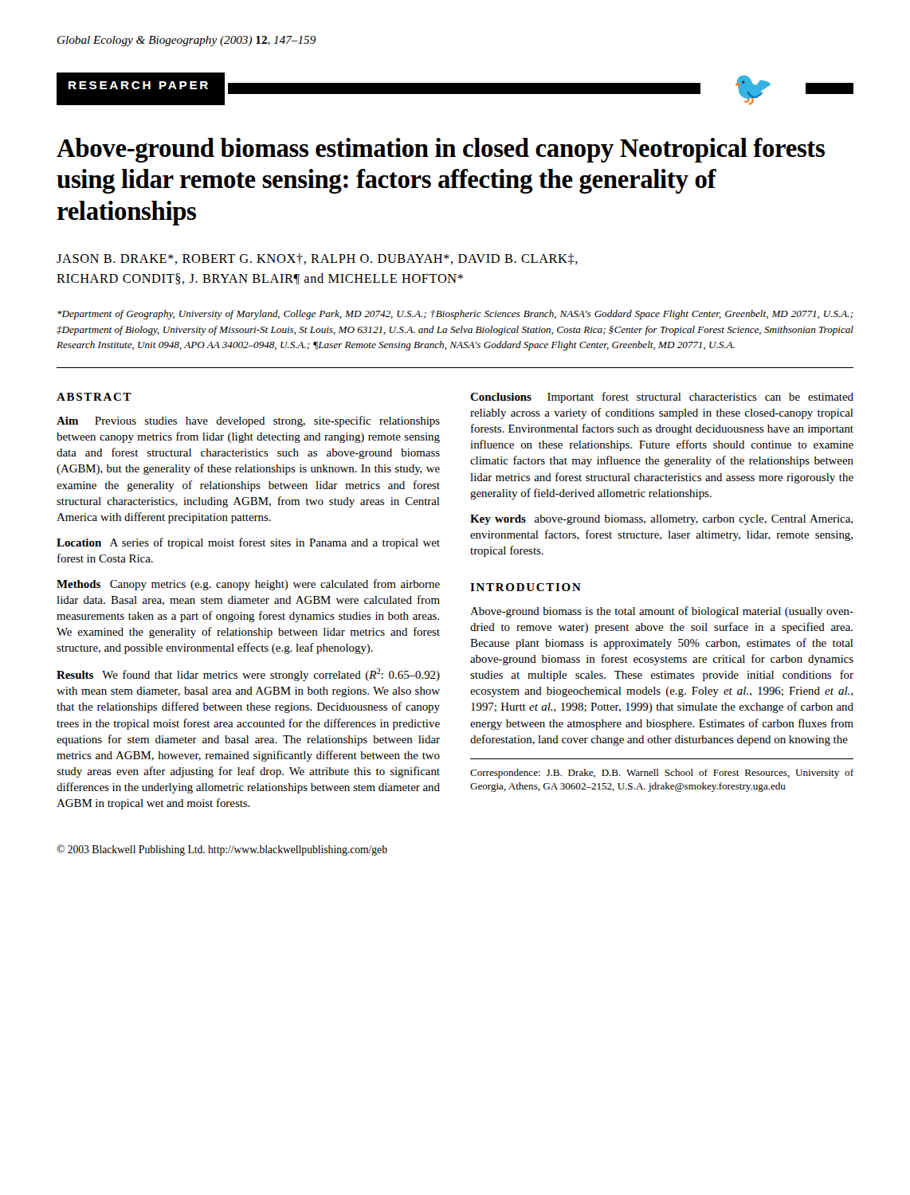Global Ecology & Biogeography (2003) 12, 147–159
RESEARCH PAPER
🐦
Above-ground biomass estimation in closed canopy Neotropical forests using lidar remote sensing: factors affecting the generality of relationships
JASON B. DRAKE*, ROBERT G. KNOX†, RALPH O. DUBAYAH*, DAVID B. CLARK‡,
RICHARD CONDIT§, J. BRYAN BLAIR¶ and MICHELLE HOFTON*
*Department of Geography, University of Maryland, College Park, MD 20742, U.S.A.; †Biospheric Sciences Branch, NASA's Goddard Space Flight Center, Greenbelt, MD 20771, U.S.A.; ‡Department of Biology, University of Missouri-St Louis, St Louis, MO 63121, U.S.A. and La Selva Biological Station, Costa Rica; §Center for Tropical Forest Science, Smithsonian Tropical Research Institute, Unit 0948, APO AA 34002–0948, U.S.A.; ¶Laser Remote Sensing Branch, NASA's Goddard Space Flight Center, Greenbelt, MD 20771, U.S.A.
ABSTRACT
Aim Previous studies have developed strong, site-specific relationships between canopy metrics from lidar (light detecting and ranging) remote sensing data and forest structural characteristics such as above-ground biomass (AGBM), but the generality of these relationships is unknown. In this study, we examine the generality of relationships between lidar metrics and forest structural characteristics, including AGBM, from two study areas in Central America with different precipitation patterns.
Location A series of tropical moist forest sites in Panama and a tropical wet forest in Costa Rica.
Methods Canopy metrics (e.g. canopy height) were calculated from airborne lidar data. Basal area, mean stem diameter and AGBM were calculated from measurements taken as a part of ongoing forest dynamics studies in both areas. We examined the generality of relationship between lidar metrics and forest structure, and possible environmental effects (e.g. leaf phenology).
Results We found that lidar metrics were strongly correlated (R2: 0.65–0.92) with mean stem diameter, basal area and AGBM in both regions. We also show that the relationships differed between these regions. Deciduousness of canopy trees in the tropical moist forest area accounted for the differences in predictive equations for stem diameter and basal area. The relationships between lidar metrics and AGBM, however, remained significantly different between the two study areas even after adjusting for leaf drop. We attribute this to significant differences in the underlying allometric relationships between stem diameter and AGBM in tropical wet and moist forests.
Conclusions Important forest structural characteristics can be estimated reliably across a variety of conditions sampled in these closed-canopy tropical forests. Environmental factors such as drought deciduousness have an important influence on these relationships. Future efforts should continue to examine climatic factors that may influence the generality of the relationships between lidar metrics and forest structural characteristics and assess more rigorously the generality of field-derived allometric relationships.
Key words above-ground biomass, allometry, carbon cycle, Central America, environmental factors, forest structure, laser altimetry, lidar, remote sensing, tropical forests.
INTRODUCTION
Above-ground biomass is the total amount of biological material (usually oven-dried to remove water) present above the soil surface in a specified area. Because plant biomass is approximately 50% carbon, estimates of the total above-ground biomass in forest ecosystems are critical for carbon dynamics studies at multiple scales. These estimates provide initial conditions for ecosystem and biogeochemical models (e.g. Foley et al., 1996; Friend et al., 1997; Hurtt et al., 1998; Potter, 1999) that simulate the exchange of carbon and energy between the atmosphere and biosphere. Estimates of carbon fluxes from deforestation, land cover change and other disturbances depend on knowing the
Correspondence: J.B. Drake, D.B. Warnell School of Forest Resources, University of Georgia, Athens, GA 30602–2152, U.S.A. jdrake@smokey.forestry.uga.edu
© 2003 Blackwell Publishing Ltd. http://www.blackwellpublishing.com/geb